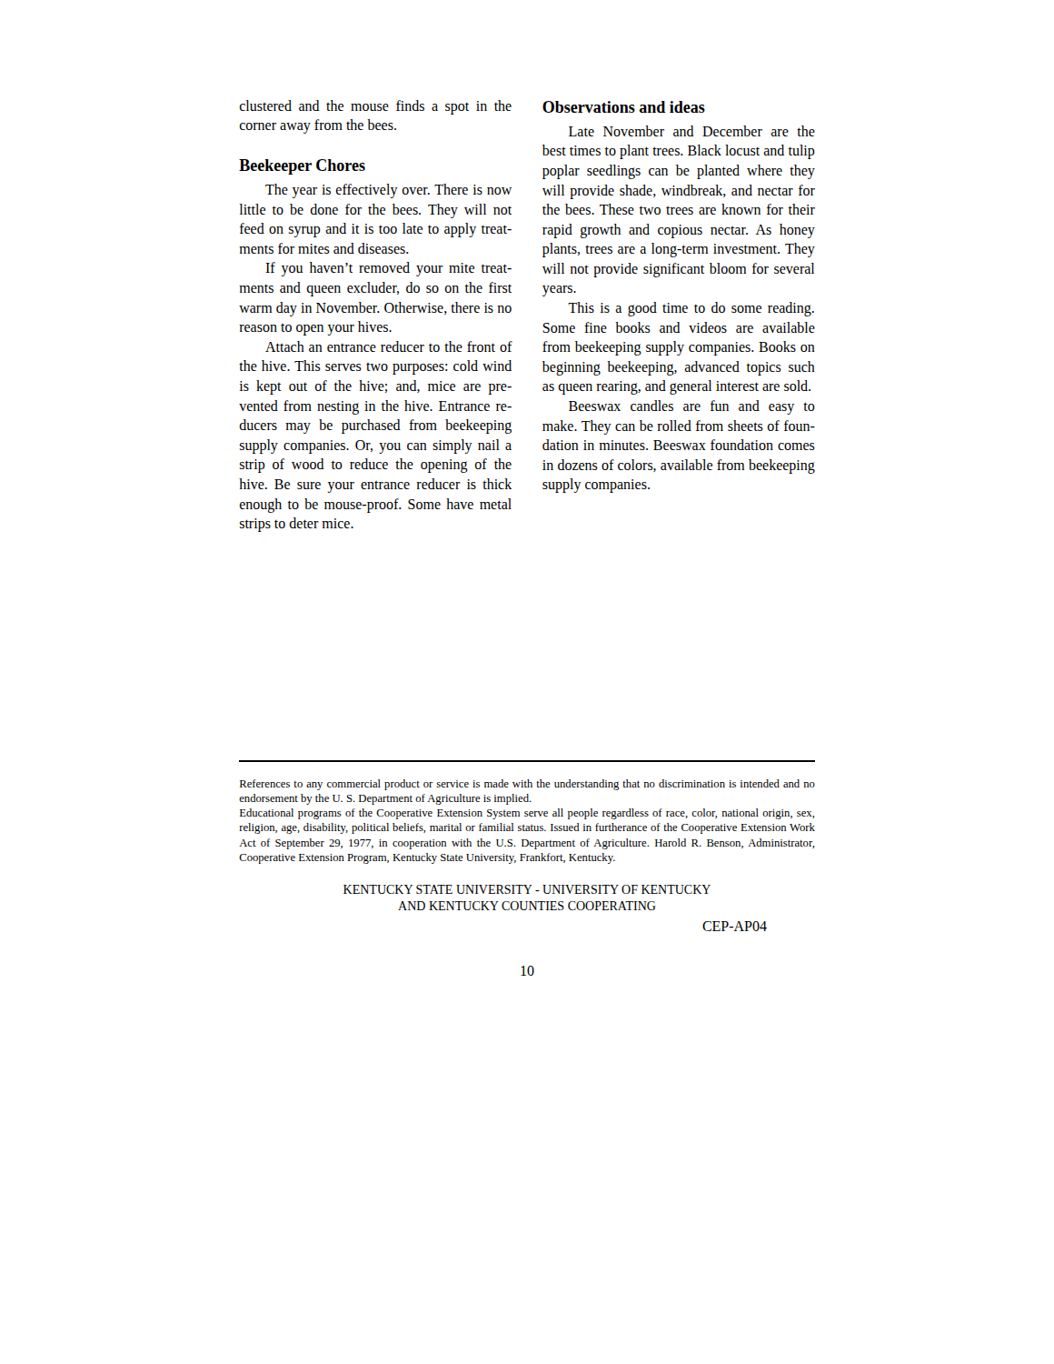clustered and the mouse finds a spot in the corner away from the bees.
Beekeeper Chores
The year is effectively over. There is now little to be done for the bees. They will not feed on syrup and it is too late to apply treatments for mites and diseases.
If you haven’t removed your mite treatments and queen excluder, do so on the first warm day in November. Otherwise, there is no reason to open your hives.
Attach an entrance reducer to the front of the hive. This serves two purposes: cold wind is kept out of the hive; and, mice are prevented from nesting in the hive. Entrance reducers may be purchased from beekeeping supply companies. Or, you can simply nail a strip of wood to reduce the opening of the hive. Be sure your entrance reducer is thick enough to be mouse-proof. Some have metal strips to deter mice.
Observations and ideas
Late November and December are the best times to plant trees. Black locust and tulip poplar seedlings can be planted where they will provide shade, windbreak, and nectar for the bees. These two trees are known for their rapid growth and copious nectar. As honey plants, trees are a long-term investment. They will not provide significant bloom for several years.
This is a good time to do some reading. Some fine books and videos are available from beekeeping supply companies. Books on beginning beekeeping, advanced topics such as queen rearing, and general interest are sold.
Beeswax candles are fun and easy to make. They can be rolled from sheets of foundation in minutes. Beeswax foundation comes in dozens of colors, available from beekeeping supply companies.
References to any commercial product or service is made with the understanding that no discrimination is intended and no endorsement by the U. S. Department of Agriculture is implied.
Educational programs of the Cooperative Extension System serve all people regardless of race, color, national origin, sex, religion, age, disability, political beliefs, marital or familial status. Issued in furtherance of the Cooperative Extension Work Act of September 29, 1977, in cooperation with the U.S. Department of Agriculture. Harold R. Benson, Administrator, Cooperative Extension Program, Kentucky State University, Frankfort, Kentucky.
KENTUCKY STATE UNIVERSITY - UNIVERSITY OF KENTUCKY
AND KENTUCKY COUNTIES COOPERATING
CEP-AP04
10